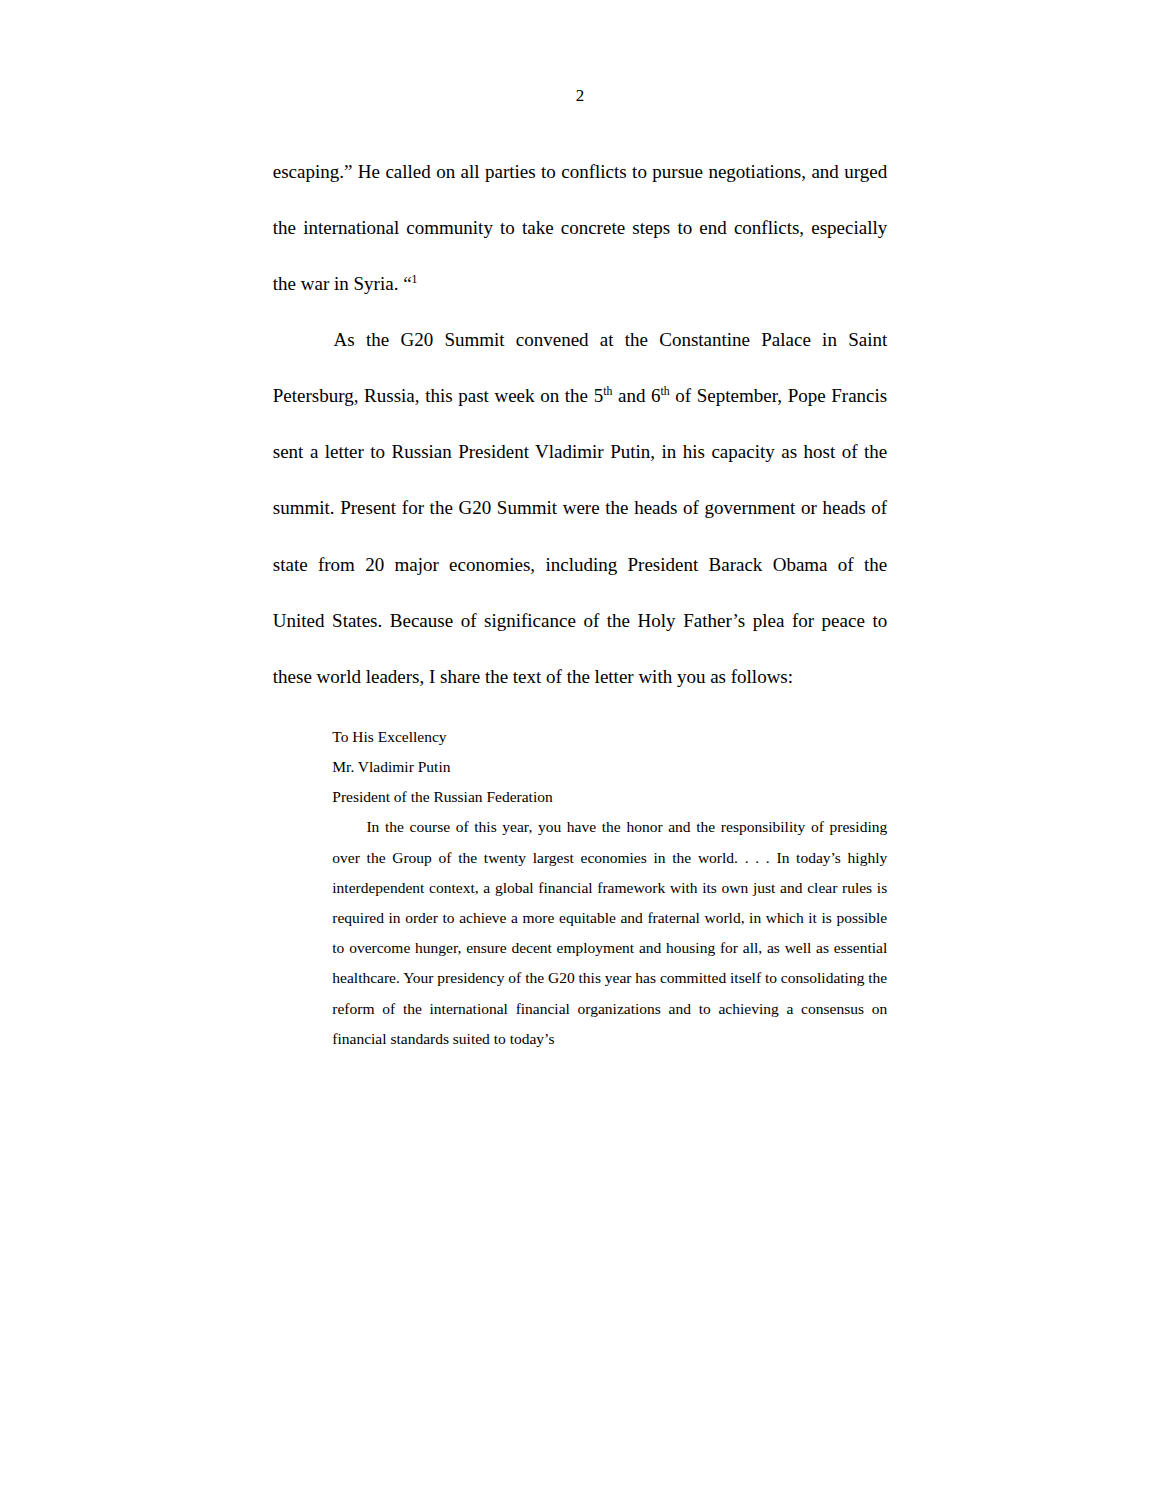2
escaping.” He called on all parties to conflicts to pursue negotiations, and urged the international community to take concrete steps to end conflicts, especially the war in Syria. “1
As the G20 Summit convened at the Constantine Palace in Saint Petersburg, Russia, this past week on the 5th and 6th of September, Pope Francis sent a letter to Russian President Vladimir Putin, in his capacity as host of the summit. Present for the G20 Summit were the heads of government or heads of state from 20 major economies, including President Barack Obama of the United States. Because of significance of the Holy Father’s plea for peace to these world leaders, I share the text of the letter with you as follows:
To His Excellency
Mr. Vladimir Putin
President of the Russian Federation
In the course of this year, you have the honor and the responsibility of presiding over the Group of the twenty largest economies in the world. . . . In today’s highly interdependent context, a global financial framework with its own just and clear rules is required in order to achieve a more equitable and fraternal world, in which it is possible to overcome hunger, ensure decent employment and housing for all, as well as essential healthcare. Your presidency of the G20 this year has committed itself to consolidating the reform of the international financial organizations and to achieving a consensus on financial standards suited to today’s